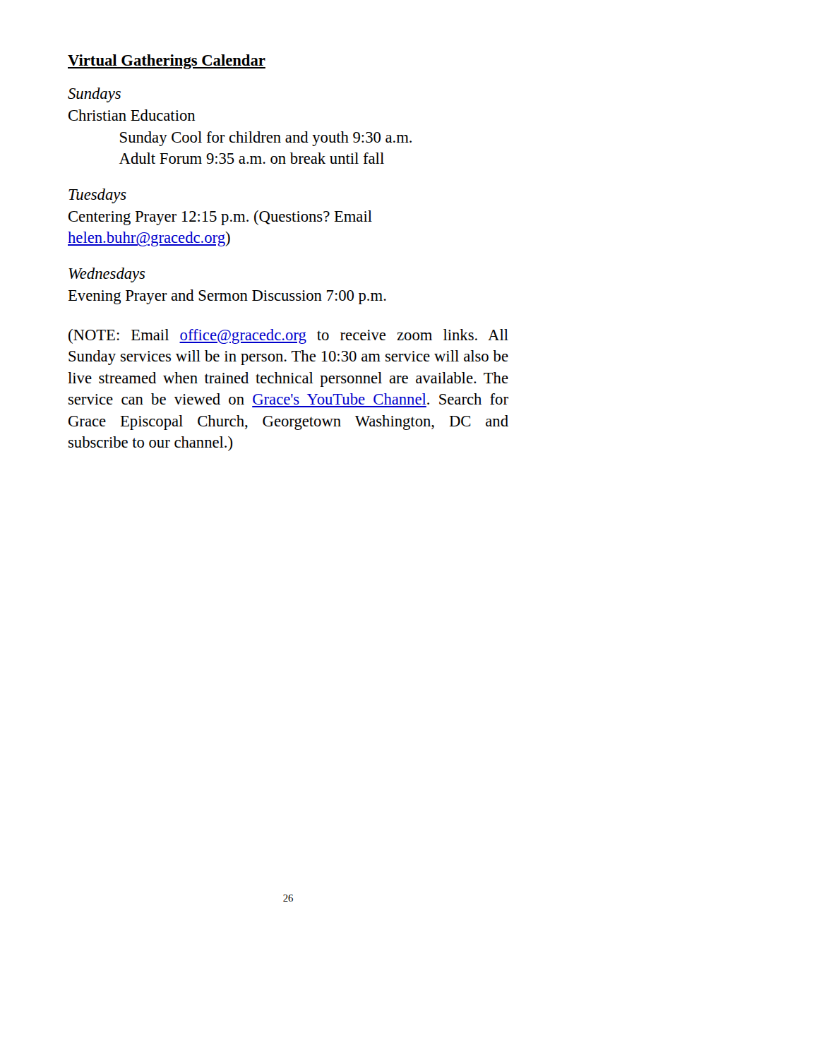Virtual Gatherings Calendar
Sundays
Christian Education
Sunday Cool for children and youth 9:30 a.m.
Adult Forum 9:35 a.m. on break until fall
Tuesdays
Centering Prayer 12:15 p.m. (Questions? Email helen.buhr@gracedc.org)
Wednesdays
Evening Prayer and Sermon Discussion 7:00 p.m.
(NOTE: Email office@gracedc.org to receive zoom links. All Sunday services will be in person. The 10:30 am service will also be live streamed when trained technical personnel are available. The service can be viewed on Grace's YouTube Channel. Search for Grace Episcopal Church, Georgetown Washington, DC and subscribe to our channel.)
26